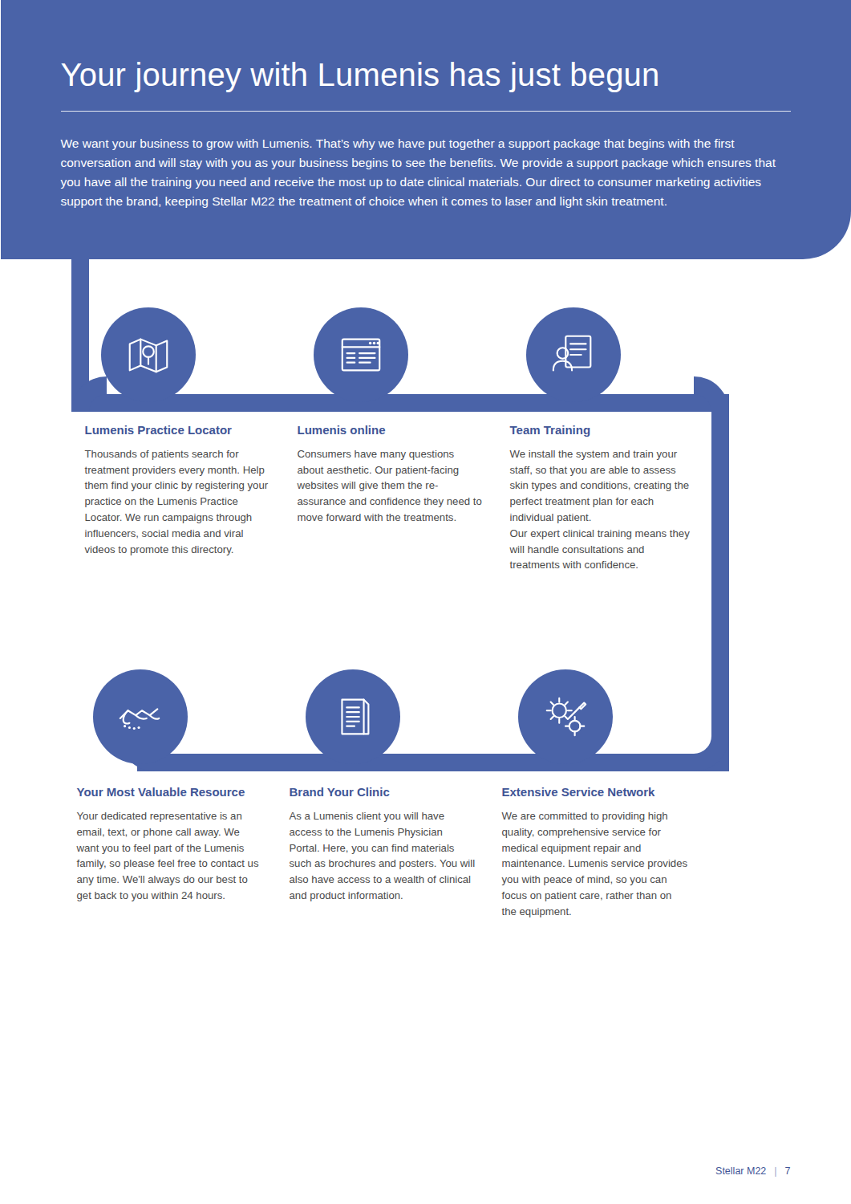Your journey with Lumenis has just begun
We want your business to grow with Lumenis. That’s why we have put together a support package that begins with the first conversation and will stay with you as your business begins to see the benefits. We provide a support package which ensures that you have all the training you need and receive the most up to date clinical materials. Our direct to consumer marketing activities support the brand, keeping Stellar M22 the treatment of choice when it comes to laser and light skin treatment.
Lumenis Practice Locator
Thousands of patients search for treatment providers every month. Help them find your clinic by registering your practice on the Lumenis Practice Locator. We run campaigns through influencers, social media and viral videos to promote this directory.
Lumenis online
Consumers have many questions about aesthetic. Our patient-facing websites will give them the re-assurance and confidence they need to move forward with the treatments.
Team Training
We install the system and train your staff, so that you are able to assess skin types and conditions, creating the perfect treatment plan for each individual patient.
Our expert clinical training means they will handle consultations and treatments with confidence.
Your Most Valuable Resource
Your dedicated representative is an email, text, or phone call away. We want you to feel part of the Lumenis family, so please feel free to contact us any time. We'll always do our best to get back to you within 24 hours.
Brand Your Clinic
As a Lumenis client you will have access to the Lumenis Physician Portal. Here, you can find materials such as brochures and posters. You will also have access to a wealth of clinical and product information.
Extensive Service Network
We are committed to providing high quality, comprehensive service for medical equipment repair and maintenance. Lumenis service provides you with peace of mind, so you can focus on patient care, rather than on the equipment.
Stellar M22 | 7